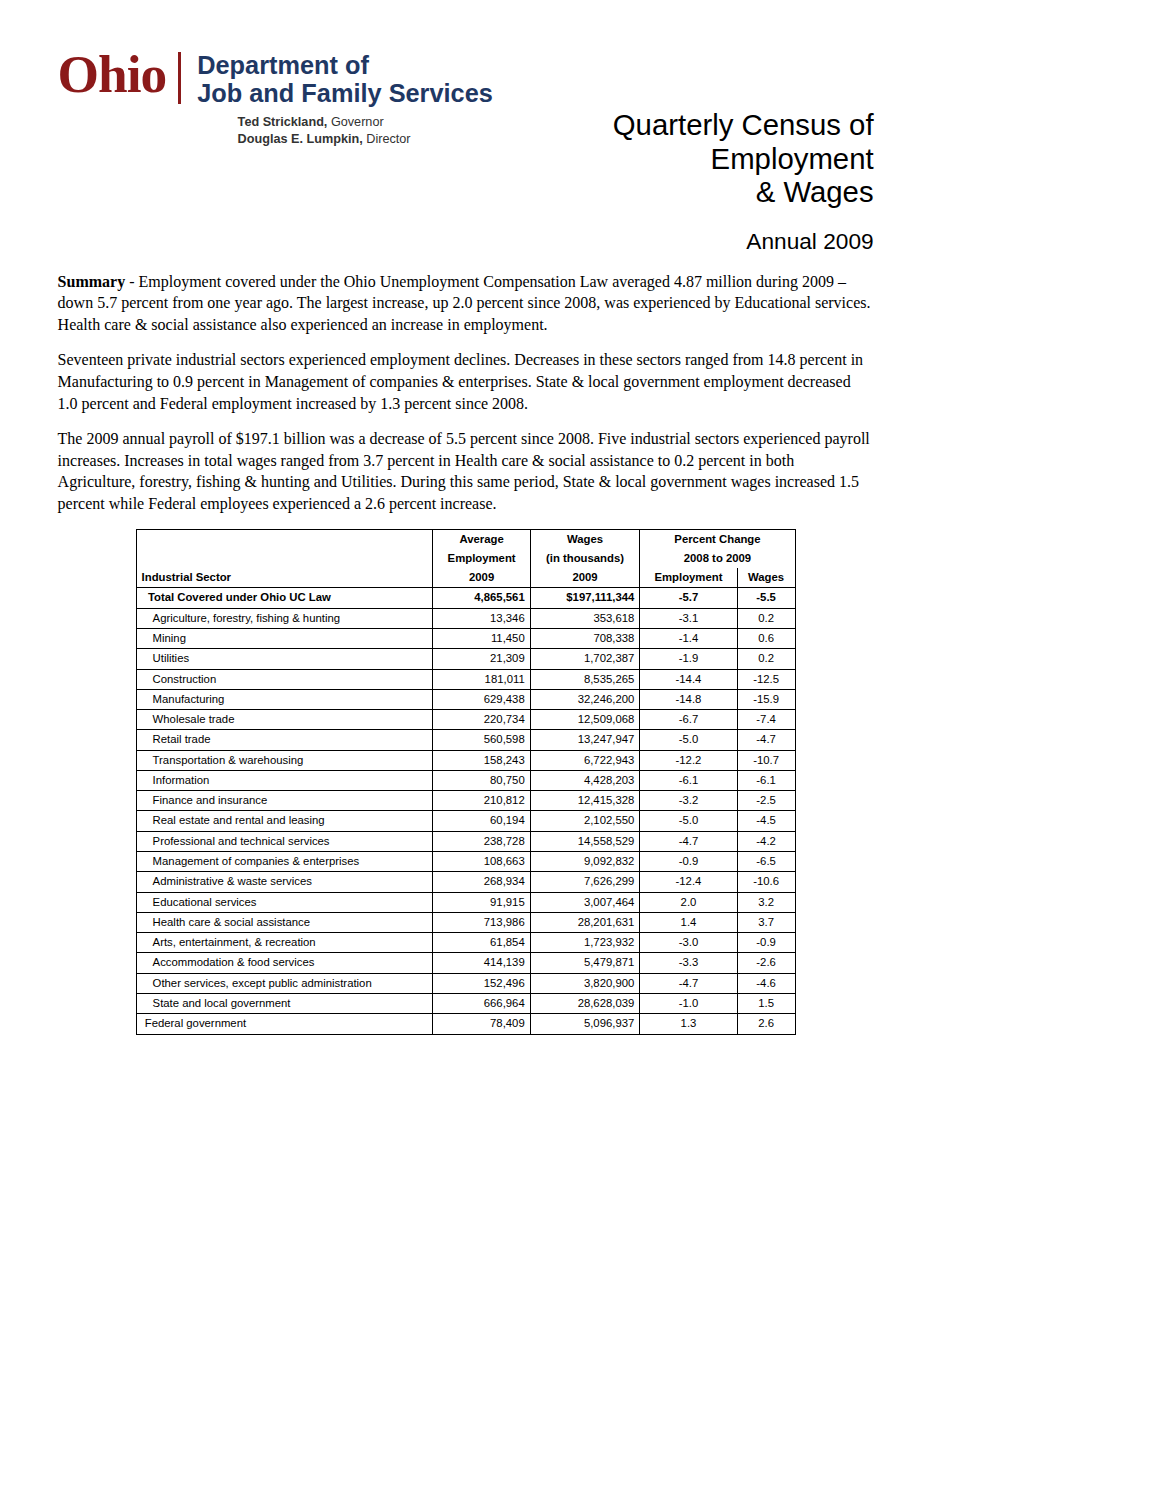Ohio Department of
Job and Family Services
Ted Strickland, Governor
Douglas E. Lumpkin, Director
Quarterly Census of
Employment
& Wages
Annual 2009
Summary - Employment covered under the Ohio Unemployment Compensation Law averaged 4.87 million during 2009 – down 5.7 percent from one year ago. The largest increase, up 2.0 percent since 2008, was experienced by Educational services. Health care & social assistance also experienced an increase in employment.
Seventeen private industrial sectors experienced employment declines. Decreases in these sectors ranged from 14.8 percent in Manufacturing to 0.9 percent in Management of companies & enterprises. State & local government employment decreased 1.0 percent and Federal employment increased by 1.3 percent since 2008.
The 2009 annual payroll of $197.1 billion was a decrease of 5.5 percent since 2008. Five industrial sectors experienced payroll increases. Increases in total wages ranged from 3.7 percent in Health care & social assistance to 0.2 percent in both Agriculture, forestry, fishing & hunting and Utilities. During this same period, State & local government wages increased 1.5 percent while Federal employees experienced a 2.6 percent increase.
| | Average | Wages | Percent Change |
| --- | --- | --- | --- |
| | Employment | (in thousands) | 2008 to 2009 |
| Industrial Sector | 2009 | 2009 | Employment | Wages |
| Total Covered under Ohio UC Law | 4,865,561 | $197,111,344 | -5.7 | -5.5 |
| Agriculture, forestry, fishing & hunting | 13,346 | 353,618 | -3.1 | 0.2 |
| Mining | 11,450 | 708,338 | -1.4 | 0.6 |
| Utilities | 21,309 | 1,702,387 | -1.9 | 0.2 |
| Construction | 181,011 | 8,535,265 | -14.4 | -12.5 |
| Manufacturing | 629,438 | 32,246,200 | -14.8 | -15.9 |
| Wholesale trade | 220,734 | 12,509,068 | -6.7 | -7.4 |
| Retail trade | 560,598 | 13,247,947 | -5.0 | -4.7 |
| Transportation & warehousing | 158,243 | 6,722,943 | -12.2 | -10.7 |
| Information | 80,750 | 4,428,203 | -6.1 | -6.1 |
| Finance and insurance | 210,812 | 12,415,328 | -3.2 | -2.5 |
| Real estate and rental and leasing | 60,194 | 2,102,550 | -5.0 | -4.5 |
| Professional and technical services | 238,728 | 14,558,529 | -4.7 | -4.2 |
| Management of companies & enterprises | 108,663 | 9,092,832 | -0.9 | -6.5 |
| Administrative & waste services | 268,934 | 7,626,299 | -12.4 | -10.6 |
| Educational services | 91,915 | 3,007,464 | 2.0 | 3.2 |
| Health care & social assistance | 713,986 | 28,201,631 | 1.4 | 3.7 |
| Arts, entertainment, & recreation | 61,854 | 1,723,932 | -3.0 | -0.9 |
| Accommodation & food services | 414,139 | 5,479,871 | -3.3 | -2.6 |
| Other services, except public administration | 152,496 | 3,820,900 | -4.7 | -4.6 |
| State and local government | 666,964 | 28,628,039 | -1.0 | 1.5 |
| Federal government | 78,409 | 5,096,937 | 1.3 | 2.6 |